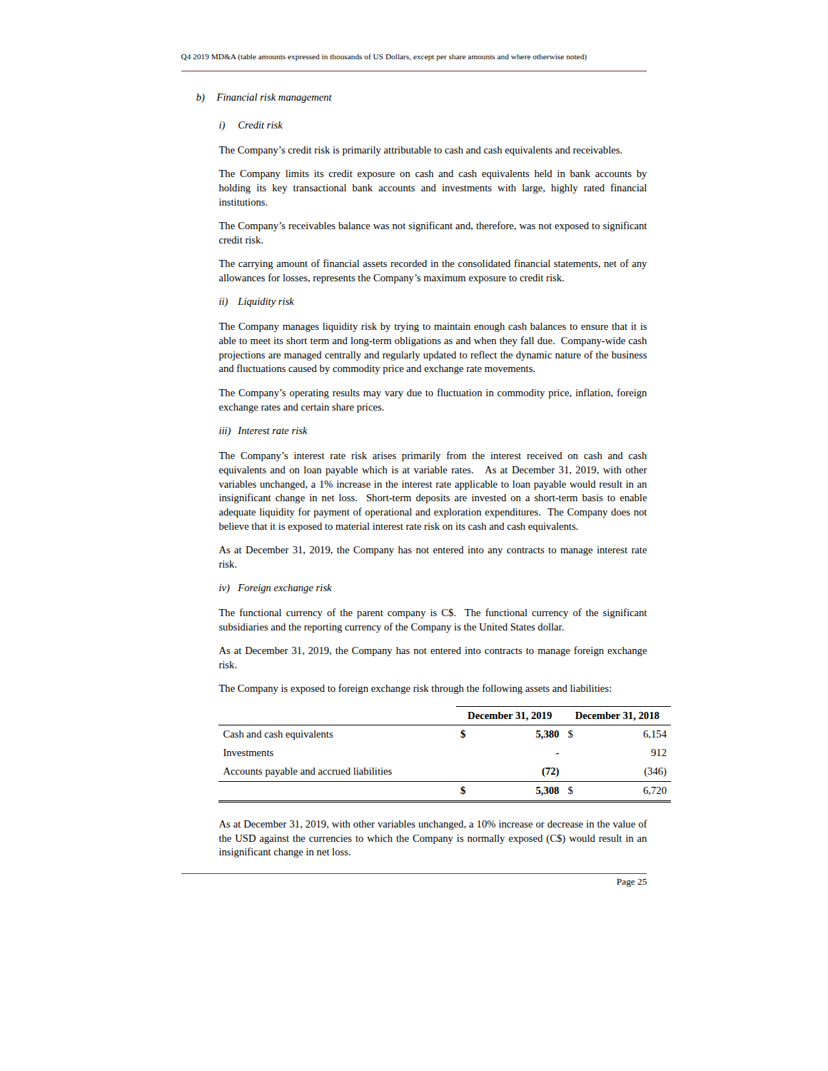Q4 2019 MD&A (table amounts expressed in thousands of US Dollars, except per share amounts and where otherwise noted)
b) Financial risk management
i) Credit risk
The Company’s credit risk is primarily attributable to cash and cash equivalents and receivables.
The Company limits its credit exposure on cash and cash equivalents held in bank accounts by holding its key transactional bank accounts and investments with large, highly rated financial institutions.
The Company’s receivables balance was not significant and, therefore, was not exposed to significant credit risk.
The carrying amount of financial assets recorded in the consolidated financial statements, net of any allowances for losses, represents the Company’s maximum exposure to credit risk.
ii) Liquidity risk
The Company manages liquidity risk by trying to maintain enough cash balances to ensure that it is able to meet its short term and long-term obligations as and when they fall due. Company-wide cash projections are managed centrally and regularly updated to reflect the dynamic nature of the business and fluctuations caused by commodity price and exchange rate movements.
The Company’s operating results may vary due to fluctuation in commodity price, inflation, foreign exchange rates and certain share prices.
iii) Interest rate risk
The Company’s interest rate risk arises primarily from the interest received on cash and cash equivalents and on loan payable which is at variable rates. As at December 31, 2019, with other variables unchanged, a 1% increase in the interest rate applicable to loan payable would result in an insignificant change in net loss. Short-term deposits are invested on a short-term basis to enable adequate liquidity for payment of operational and exploration expenditures. The Company does not believe that it is exposed to material interest rate risk on its cash and cash equivalents.
As at December 31, 2019, the Company has not entered into any contracts to manage interest rate risk.
iv) Foreign exchange risk
The functional currency of the parent company is C$. The functional currency of the significant subsidiaries and the reporting currency of the Company is the United States dollar.
As at December 31, 2019, the Company has not entered into contracts to manage foreign exchange risk.
The Company is exposed to foreign exchange risk through the following assets and liabilities:
| | December 31, 2019 | December 31, 2018 |
| --- | --- | --- |
| Cash and cash equivalents | $ | 5,380 | $ | 6,154 |
| Investments | | - | | 912 |
| Accounts payable and accrued liabilities | | (72) | | (346) |
| | $ | 5,308 | $ | 6,720 |
As at December 31, 2019, with other variables unchanged, a 10% increase or decrease in the value of the USD against the currencies to which the Company is normally exposed (C$) would result in an insignificant change in net loss.
Page 25